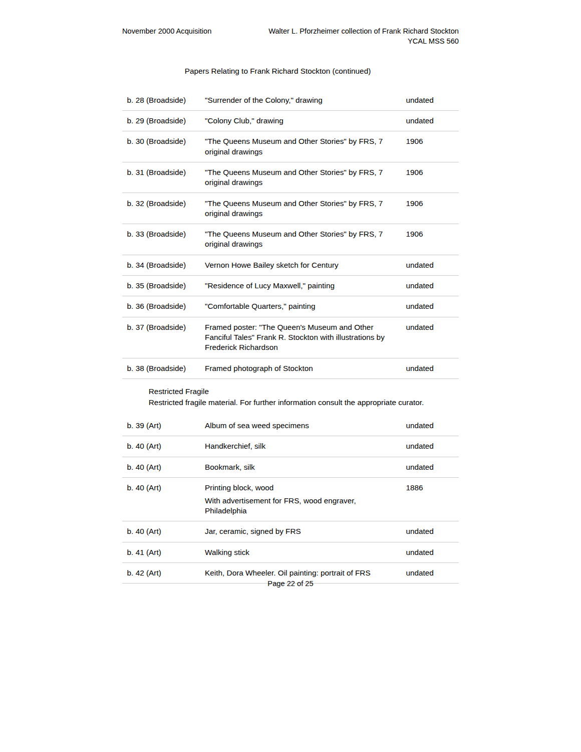November 2000 Acquisition
Walter L. Pforzheimer collection of Frank Richard Stockton
YCAL MSS 560
Papers Relating to Frank Richard Stockton (continued)
| b. 28 (Broadside) | "Surrender of the Colony," drawing | undated |
| b. 29 (Broadside) | "Colony Club," drawing | undated |
| b. 30 (Broadside) | "The Queens Museum and Other Stories" by FRS, 7 original drawings | 1906 |
| b. 31 (Broadside) | "The Queens Museum and Other Stories" by FRS, 7 original drawings | 1906 |
| b. 32 (Broadside) | "The Queens Museum and Other Stories" by FRS, 7 original drawings | 1906 |
| b. 33 (Broadside) | "The Queens Museum and Other Stories" by FRS, 7 original drawings | 1906 |
| b. 34 (Broadside) | Vernon Howe Bailey sketch for Century | undated |
| b. 35 (Broadside) | "Residence of Lucy Maxwell," painting | undated |
| b. 36 (Broadside) | "Comfortable Quarters," painting | undated |
| b. 37 (Broadside) | Framed poster: "The Queen's Museum and Other Fanciful Tales" Frank R. Stockton with illustrations by Frederick Richardson | undated |
| b. 38 (Broadside) | Framed photograph of Stockton | undated |
| Restricted Fragile |
| Restricted fragile material. For further information consult the appropriate curator. |
| b. 39 (Art) | Album of sea weed specimens | undated |
| b. 40 (Art) | Handkerchief, silk | undated |
| b. 40 (Art) | Bookmark, silk | undated |
| b. 40 (Art) | Printing block, wood With advertisement for FRS, wood engraver, Philadelphia | 1886 |
| b. 40 (Art) | Jar, ceramic, signed by FRS | undated |
| b. 41 (Art) | Walking stick | undated |
| b. 42 (Art) | Keith, Dora Wheeler. Oil painting: portrait of FRS | undated |
Page 22 of 25